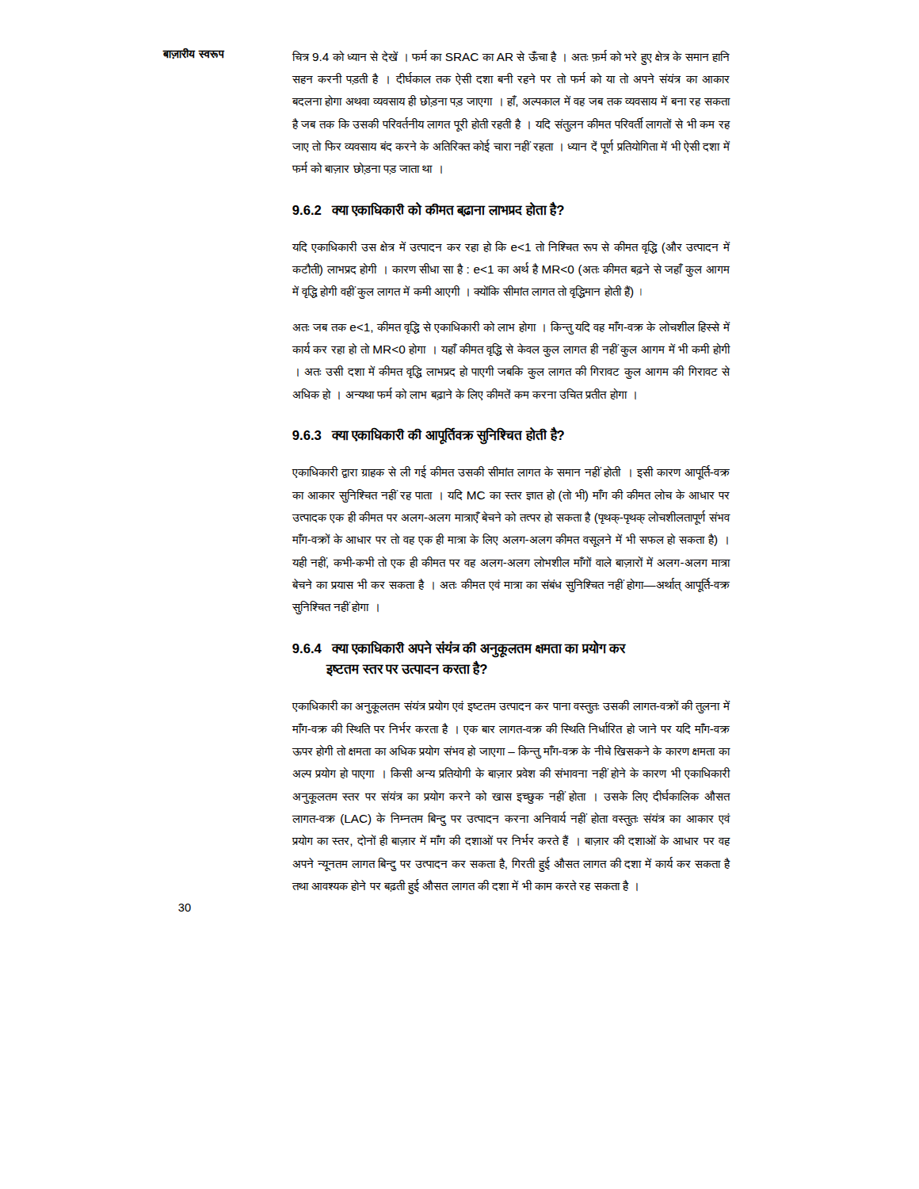बाज़ारीय स्वरूप
चित्र 9.4 को ध्यान से देखें । फर्म का SRAC का AR से ऊँचा है । अतः फ़र्म को भरे हुए क्षेत्र के समान हानि सहन करनी पड़ती है । दीर्घकाल तक ऐसी दशा बनी रहने पर तो फर्म को या तो अपने संयंत्र का आकार बदलना होगा अथवा व्यवसाय ही छोड़ना पड़ जाएगा । हाँ, अल्पकाल में वह जब तक व्यवसाय में बना रह सकता है जब तक कि उसकी परिवर्तनीय लागत पूरी होती रहती है । यदि संतुलन कीमत परिवर्ती लागतों से भी कम रह जाए तो फिर व्यवसाय बंद करने के अतिरिक्त कोई चारा नहीं रहता । ध्यान दें पूर्ण प्रतियोगिता में भी ऐसी दशा में फर्म को बाज़ार छोड़ना पड़ जाता था ।
9.6.2 क्या एकाधिकारी को कीमत बढ़ाना लाभप्रद होता है?
यदि एकाधिकारी उस क्षेत्र में उत्पादन कर रहा हो कि e<1 तो निश्चित रूप से कीमत वृद्धि (और उत्पादन में कटौती) लाभप्रद होगी । कारण सीधा सा है : e<1 का अर्थ है MR<0 (अतः कीमत बढ़ने से जहाँ कुल आगम में वृद्धि होगी वहीं कुल लागत में कमी आएगी । क्योंकि सीमांत लागत तो वृद्धिमान होती हैं) ।
अतः जब तक e<1, कीमत वृद्धि से एकाधिकारी को लाभ होगा । किन्तु यदि वह माँग-वक्र के लोचशील हिस्से में कार्य कर रहा हो तो MR<0 होगा । यहाँ कीमत वृद्धि से केवल कुल लागत ही नहीं कुल आगम में भी कमी होगी । अतः उसी दशा में कीमत वृद्धि लाभप्रद हो पाएगी जबकि कुल लागत की गिरावट कुल आगम की गिरावट से अधिक हो । अन्यथा फर्म को लाभ बढ़ाने के लिए कीमतें कम करना उचित प्रतीत होगा ।
9.6.3 क्या एकाधिकारी की आपूर्तिवक्र सुनिश्चित होती है?
एकाधिकारी द्वारा ग्राहक से ली गई कीमत उसकी सीमांत लागत के समान नहीं होती । इसी कारण आपूर्ति-वक्र का आकार सुनिश्चित नहीं रह पाता । यदि MC का स्तर ज्ञात हो (तो भी) माँग की कीमत लोच के आधार पर उत्पादक एक ही कीमत पर अलग-अलग मात्राएँ बेचने को तत्पर हो सकता है (पृथक्-पृथक् लोचशीलतापूर्ण संभव माँग-वक्रों के आधार पर तो वह एक ही मात्रा के लिए अलग-अलग कीमत वसूलने में भी सफल हो सकता है) । यही नहीं, कभी-कभी तो एक ही कीमत पर वह अलग-अलग लोभशील माँगों वाले बाज़ारों में अलग-अलग मात्रा बेचने का प्रयास भी कर सकता है । अतः कीमत एवं मात्रा का संबंध सुनिश्चित नहीं होगा—अर्थात् आपूर्ति-वक्र सुनिश्चित नहीं होगा ।
9.6.4 क्या एकाधिकारी अपने संयंत्र की अनुकूलतम क्षमता का प्रयोग कर इष्टतम स्तर पर उत्पादन करता है?
एकाधिकारी का अनुकूलतम संयंत्र प्रयोग एवं इष्टतम उत्पादन कर पाना वस्तुतः उसकी लागत-वक्रों की तुलना में माँग-वक्र की स्थिति पर निर्भर करता है । एक बार लागत-वक्र की स्थिति निर्धारित हो जाने पर यदि माँग-वक्र ऊपर होगी तो क्षमता का अधिक प्रयोग संभव हो जाएगा – किन्तु माँग-वक्र के नीचे खिसकने के कारण क्षमता का अल्प प्रयोग हो पाएगा । किसी अन्य प्रतियोगी के बाज़ार प्रवेश की संभावना नहीं होने के कारण भी एकाधिकारी अनुकूलतम स्तर पर संयंत्र का प्रयोग करने को खास इच्छुक नहीं होता । उसके लिए दीर्घकालिक औसत लागत-वक्र (LAC) के निम्नतम बिन्दु पर उत्पादन करना अनिवार्य नहीं होता वस्तुतः संयंत्र का आकार एवं प्रयोग का स्तर, दोनों ही बाज़ार में माँग की दशाओं पर निर्भर करते हैं । बाज़ार की दशाओं के आधार पर वह अपने न्यूनतम लागत बिन्दु पर उत्पादन कर सकता है, गिरती हुई औसत लागत की दशा में कार्य कर सकता है तथा आवश्यक होने पर बढ़ती हुई औसत लागत की दशा में भी काम करते रह सकता है ।
30